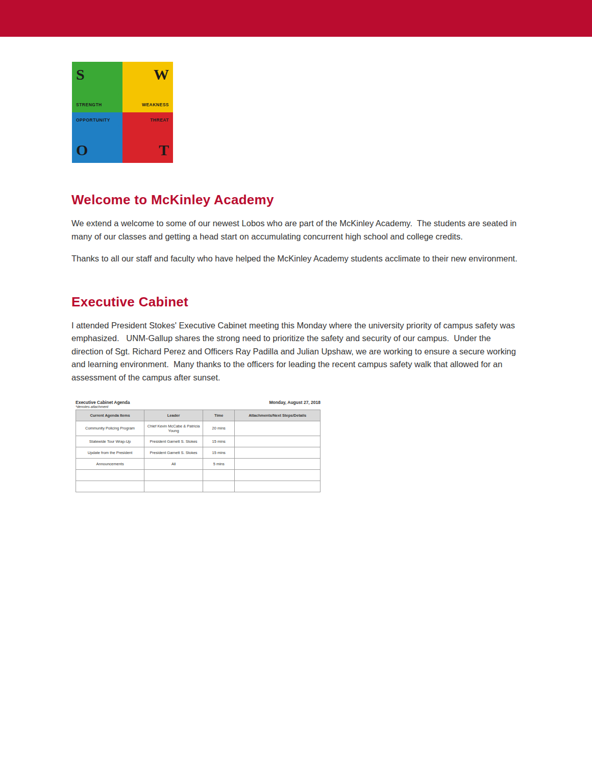S Strength
W Weakness
O Opportunity
T Threat
Welcome to McKinley Academy
We extend a welcome to some of our newest Lobos who are part of the McKinley Academy. The students are seated in many of our classes and getting a head start on accumulating concurrent high school and college credits.
Thanks to all our staff and faculty who have helped the McKinley Academy students acclimate to their new environment.
Executive Cabinet
I attended President Stokes' Executive Cabinet meeting this Monday where the university priority of campus safety was emphasized. UNM-Gallup shares the strong need to prioritize the safety and security of our campus. Under the direction of Sgt. Richard Perez and Officers Ray Padilla and Julian Upshaw, we are working to ensure a secure working and learning environment. Many thanks to the officers for leading the recent campus safety walk that allowed for an assessment of the campus after sunset.
Executive Cabinet Agenda*denotes attachment Monday, August 27, 2018
| Current Agenda Items | Leader | Time | Attachments/Next Steps/Details |
| --- | --- | --- | --- |
| Community Policing Program | Chief Kevin McCabe & Patricia Young | 20 mins | |
| Statewide Tour Wrap-Up | President Garnett S. Stokes | 15 mins | |
| Update from the President | President Garnett S. Stokes | 15 mins | |
| Announcements | All | 5 mins | |